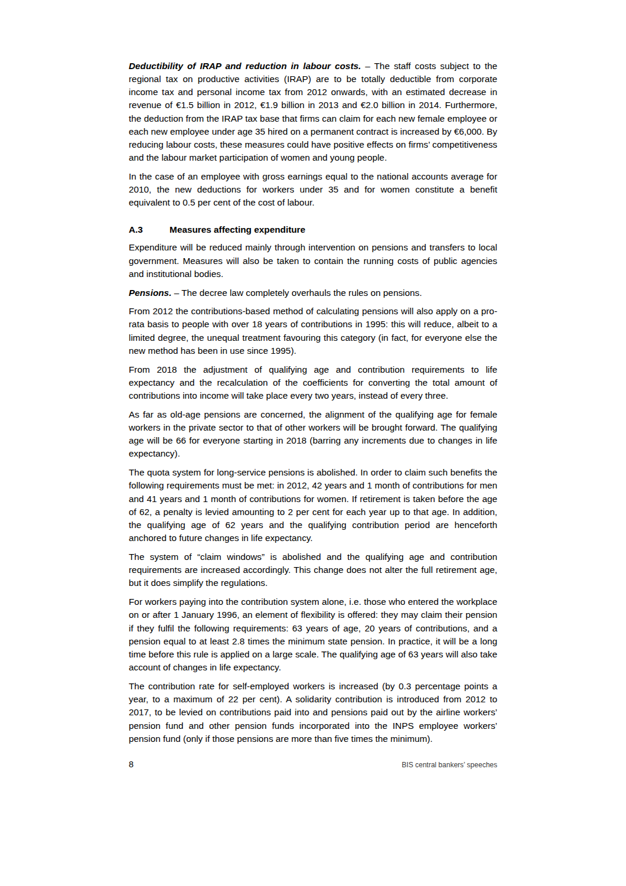Deductibility of IRAP and reduction in labour costs. – The staff costs subject to the regional tax on productive activities (IRAP) are to be totally deductible from corporate income tax and personal income tax from 2012 onwards, with an estimated decrease in revenue of €1.5 billion in 2012, €1.9 billion in 2013 and €2.0 billion in 2014. Furthermore, the deduction from the IRAP tax base that firms can claim for each new female employee or each new employee under age 35 hired on a permanent contract is increased by €6,000. By reducing labour costs, these measures could have positive effects on firms’ competitiveness and the labour market participation of women and young people.
In the case of an employee with gross earnings equal to the national accounts average for 2010, the new deductions for workers under 35 and for women constitute a benefit equivalent to 0.5 per cent of the cost of labour.
A.3 Measures affecting expenditure
Expenditure will be reduced mainly through intervention on pensions and transfers to local government. Measures will also be taken to contain the running costs of public agencies and institutional bodies.
Pensions. – The decree law completely overhauls the rules on pensions.
From 2012 the contributions-based method of calculating pensions will also apply on a pro-rata basis to people with over 18 years of contributions in 1995: this will reduce, albeit to a limited degree, the unequal treatment favouring this category (in fact, for everyone else the new method has been in use since 1995).
From 2018 the adjustment of qualifying age and contribution requirements to life expectancy and the recalculation of the coefficients for converting the total amount of contributions into income will take place every two years, instead of every three.
As far as old-age pensions are concerned, the alignment of the qualifying age for female workers in the private sector to that of other workers will be brought forward. The qualifying age will be 66 for everyone starting in 2018 (barring any increments due to changes in life expectancy).
The quota system for long-service pensions is abolished. In order to claim such benefits the following requirements must be met: in 2012, 42 years and 1 month of contributions for men and 41 years and 1 month of contributions for women. If retirement is taken before the age of 62, a penalty is levied amounting to 2 per cent for each year up to that age. In addition, the qualifying age of 62 years and the qualifying contribution period are henceforth anchored to future changes in life expectancy.
The system of “claim windows” is abolished and the qualifying age and contribution requirements are increased accordingly. This change does not alter the full retirement age, but it does simplify the regulations.
For workers paying into the contribution system alone, i.e. those who entered the workplace on or after 1 January 1996, an element of flexibility is offered: they may claim their pension if they fulfil the following requirements: 63 years of age, 20 years of contributions, and a pension equal to at least 2.8 times the minimum state pension. In practice, it will be a long time before this rule is applied on a large scale. The qualifying age of 63 years will also take account of changes in life expectancy.
The contribution rate for self-employed workers is increased (by 0.3 percentage points a year, to a maximum of 22 per cent). A solidarity contribution is introduced from 2012 to 2017, to be levied on contributions paid into and pensions paid out by the airline workers’ pension fund and other pension funds incorporated into the INPS employee workers’ pension fund (only if those pensions are more than five times the minimum).
8 BIS central bankers’ speeches